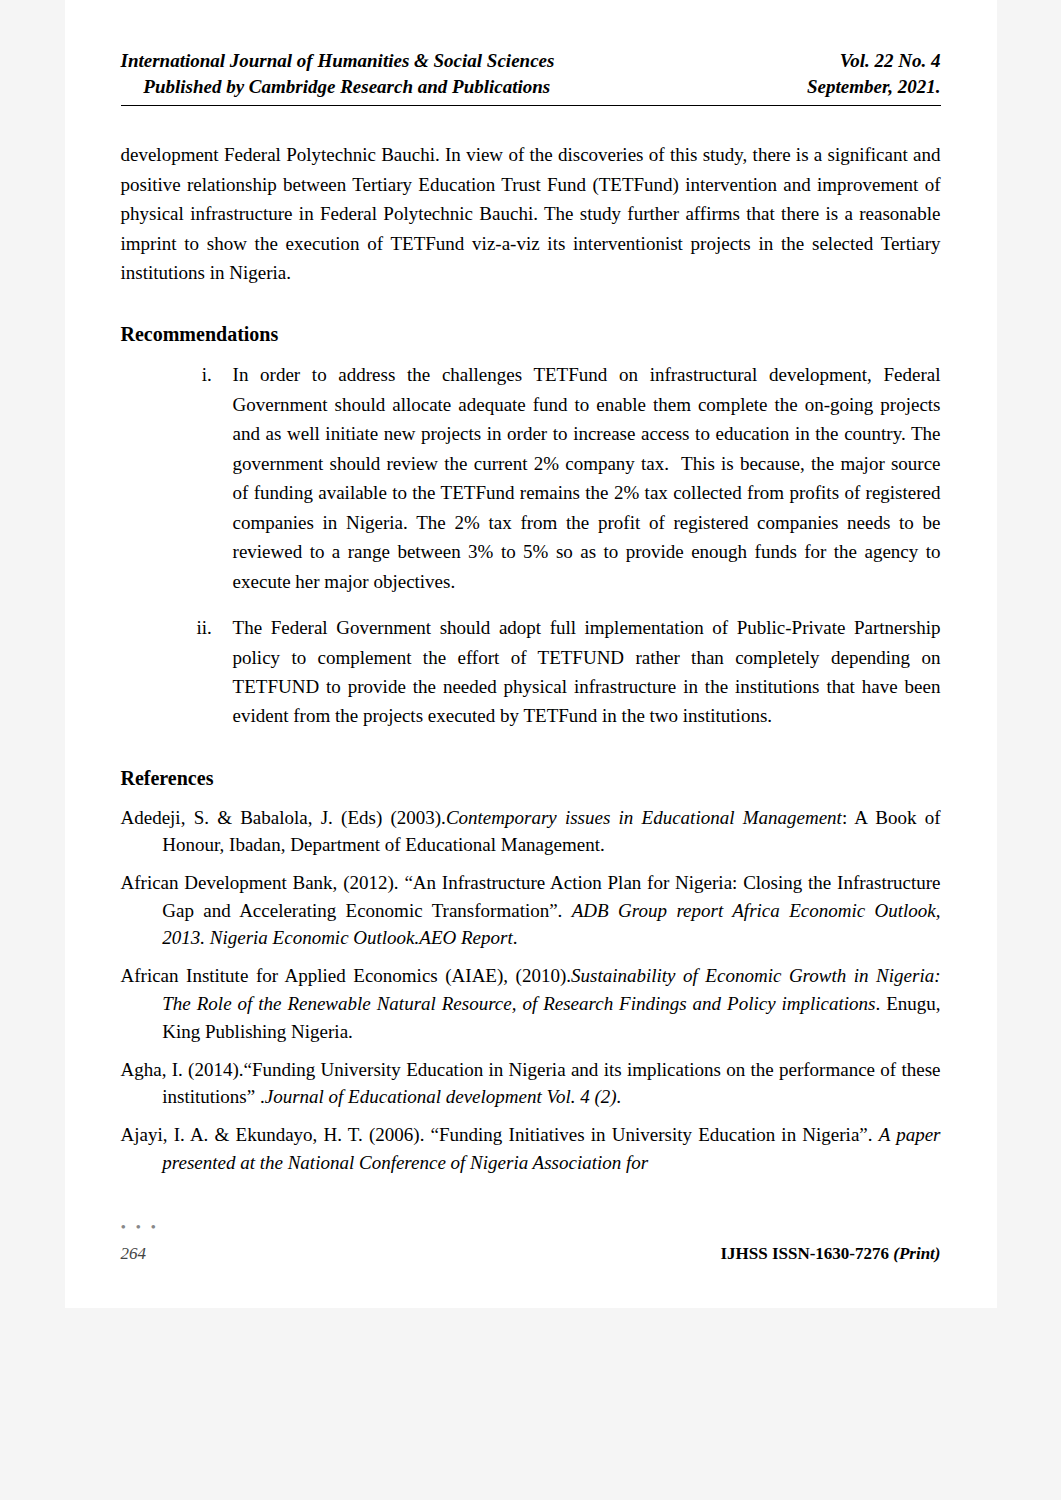International Journal of Humanities & Social Sciences Published by Cambridge Research and Publications
Vol. 22 No. 4
September, 2021.
development Federal Polytechnic Bauchi. In view of the discoveries of this study, there is a significant and positive relationship between Tertiary Education Trust Fund (TETFund) intervention and improvement of physical infrastructure in Federal Polytechnic Bauchi. The study further affirms that there is a reasonable imprint to show the execution of TETFund viz-a-viz its interventionist projects in the selected Tertiary institutions in Nigeria.
Recommendations
i. In order to address the challenges TETFund on infrastructural development, Federal Government should allocate adequate fund to enable them complete the on-going projects and as well initiate new projects in order to increase access to education in the country. The government should review the current 2% company tax. This is because, the major source of funding available to the TETFund remains the 2% tax collected from profits of registered companies in Nigeria. The 2% tax from the profit of registered companies needs to be reviewed to a range between 3% to 5% so as to provide enough funds for the agency to execute her major objectives.
ii. The Federal Government should adopt full implementation of Public-Private Partnership policy to complement the effort of TETFUND rather than completely depending on TETFUND to provide the needed physical infrastructure in the institutions that have been evident from the projects executed by TETFund in the two institutions.
References
Adedeji, S. & Babalola, J. (Eds) (2003).Contemporary issues in Educational Management: A Book of Honour, Ibadan, Department of Educational Management.
African Development Bank, (2012). “An Infrastructure Action Plan for Nigeria: Closing the Infrastructure Gap and Accelerating Economic Transformation”. ADB Group report Africa Economic Outlook, 2013. Nigeria Economic Outlook.AEO Report.
African Institute for Applied Economics (AIAE), (2010).Sustainability of Economic Growth in Nigeria: The Role of the Renewable Natural Resource, of Research Findings and Policy implications. Enugu, King Publishing Nigeria.
Agha, I. (2014).“Funding University Education in Nigeria and its implications on the performance of these institutions” .Journal of Educational development Vol. 4 (2).
Ajayi, I. A. & Ekundayo, H. T. (2006). “Funding Initiatives in University Education in Nigeria”. A paper presented at the National Conference of Nigeria Association for
• • • 264
IJHSS ISSN-1630-7276 (Print)